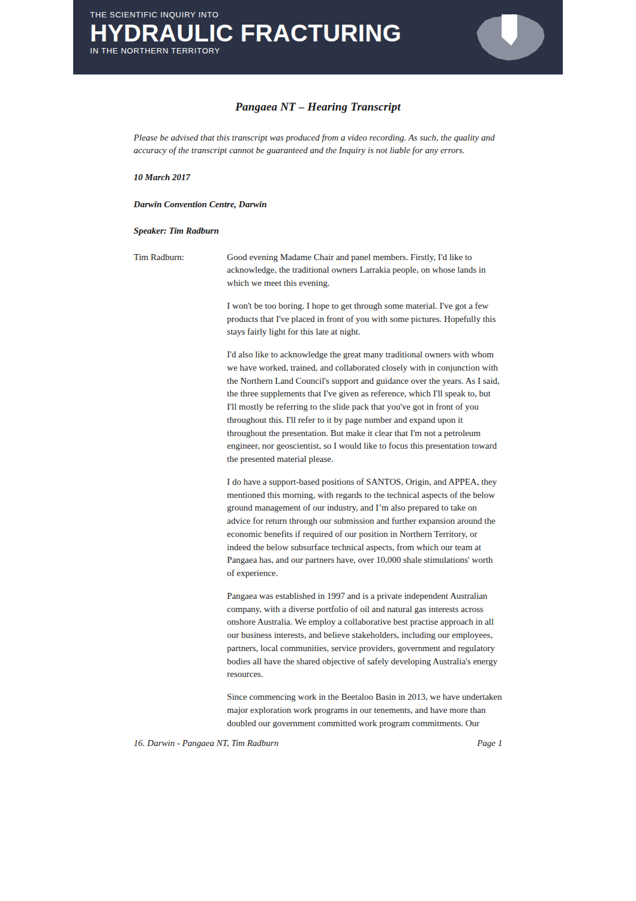The Scientific Inquiry into
Hydraulic Fracturing
in the Northern Territory
Pangaea NT – Hearing Transcript
Please be advised that this transcript was produced from a video recording. As such, the quality and accuracy of the transcript cannot be guaranteed and the Inquiry is not liable for any errors.
10 March 2017
Darwin Convention Centre, Darwin
Speaker: Tim Radburn
Tim Radburn:
Good evening Madame Chair and panel members. Firstly, I'd like to acknowledge, the traditional owners Larrakia people, on whose lands in which we meet this evening.
I won't be too boring. I hope to get through some material. I've got a few products that I've placed in front of you with some pictures. Hopefully this stays fairly light for this late at night.
I'd also like to acknowledge the great many traditional owners with whom we have worked, trained, and collaborated closely with in conjunction with the Northern Land Council's support and guidance over the years. As I said, the three supplements that I've given as reference, which I'll speak to, but I'll mostly be referring to the slide pack that you've got in front of you throughout this. I'll refer to it by page number and expand upon it throughout the presentation. But make it clear that I'm not a petroleum engineer, nor geoscientist, so I would like to focus this presentation toward the presented material please.
I do have a support-based positions of SANTOS, Origin, and APPEA, they mentioned this morning, with regards to the technical aspects of the below ground management of our industry, and I’m also prepared to take on advice for return through our submission and further expansion around the economic benefits if required of our position in Northern Territory, or indeed the below subsurface technical aspects, from which our team at Pangaea has, and our partners have, over 10,000 shale stimulations' worth of experience.
Pangaea was established in 1997 and is a private independent Australian company, with a diverse portfolio of oil and natural gas interests across onshore Australia. We employ a collaborative best practise approach in all our business interests, and believe stakeholders, including our employees, partners, local communities, service providers, government and regulatory bodies all have the shared objective of safely developing Australia's energy resources.
Since commencing work in the Beetaloo Basin in 2013, we have undertaken major exploration work programs in our tenements, and have more than doubled our government committed work program commitments. Our
16. Darwin - Pangaea NT, Tim Radburn
Page 1